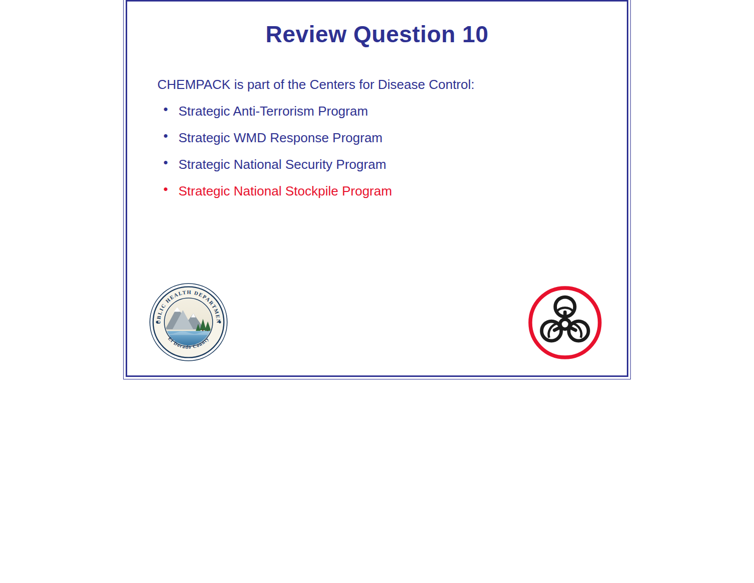Review Question 10
CHEMPACK is part of the Centers for Disease Control:
Strategic Anti-Terrorism Program
Strategic WMD Response Program
Strategic National Security Program
Strategic National Stockpile Program
PUBLIC HEALTH DEPARTMENT El Dorado County